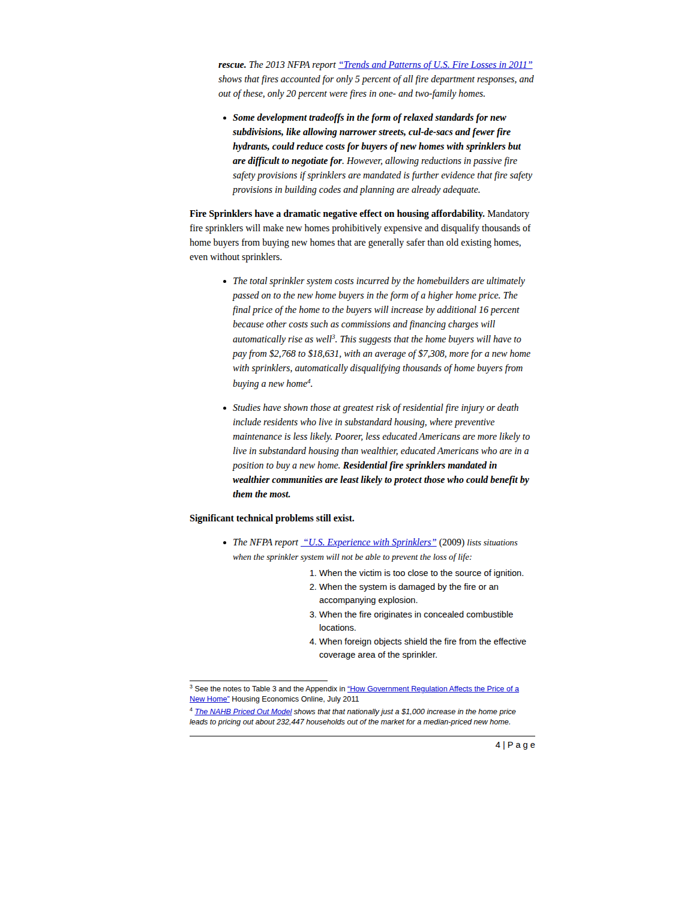rescue. The 2013 NFPA report “Trends and Patterns of U.S. Fire Losses in 2011” shows that fires accounted for only 5 percent of all fire department responses, and out of these, only 20 percent were fires in one- and two-family homes.
Some development tradeoffs in the form of relaxed standards for new subdivisions, like allowing narrower streets, cul-de-sacs and fewer fire hydrants, could reduce costs for buyers of new homes with sprinklers but are difficult to negotiate for. However, allowing reductions in passive fire safety provisions if sprinklers are mandated is further evidence that fire safety provisions in building codes and planning are already adequate.
Fire Sprinklers have a dramatic negative effect on housing affordability. Mandatory fire sprinklers will make new homes prohibitively expensive and disqualify thousands of home buyers from buying new homes that are generally safer than old existing homes, even without sprinklers.
The total sprinkler system costs incurred by the homebuilders are ultimately passed on to the new home buyers in the form of a higher home price. The final price of the home to the buyers will increase by additional 16 percent because other costs such as commissions and financing charges will automatically rise as well3. This suggests that the home buyers will have to pay from $2,768 to $18,631, with an average of $7,308, more for a new home with sprinklers, automatically disqualifying thousands of home buyers from buying a new home4.
Studies have shown those at greatest risk of residential fire injury or death include residents who live in substandard housing, where preventive maintenance is less likely. Poorer, less educated Americans are more likely to live in substandard housing than wealthier, educated Americans who are in a position to buy a new home. Residential fire sprinklers mandated in wealthier communities are least likely to protect those who could benefit by them the most.
Significant technical problems still exist.
The NFPA report “U.S. Experience with Sprinklers” (2009) lists situations when the sprinkler system will not be able to prevent the loss of life:
When the victim is too close to the source of ignition.
When the system is damaged by the fire or an accompanying explosion.
When the fire originates in concealed combustible locations.
When foreign objects shield the fire from the effective coverage area of the sprinkler.
3 See the notes to Table 3 and the Appendix in “How Government Regulation Affects the Price of a New Home” Housing Economics Online, July 2011
4 The NAHB Priced Out Model shows that that nationally just a $1,000 increase in the home price leads to pricing out about 232,447 households out of the market for a median-priced new home.
4 | P a g e